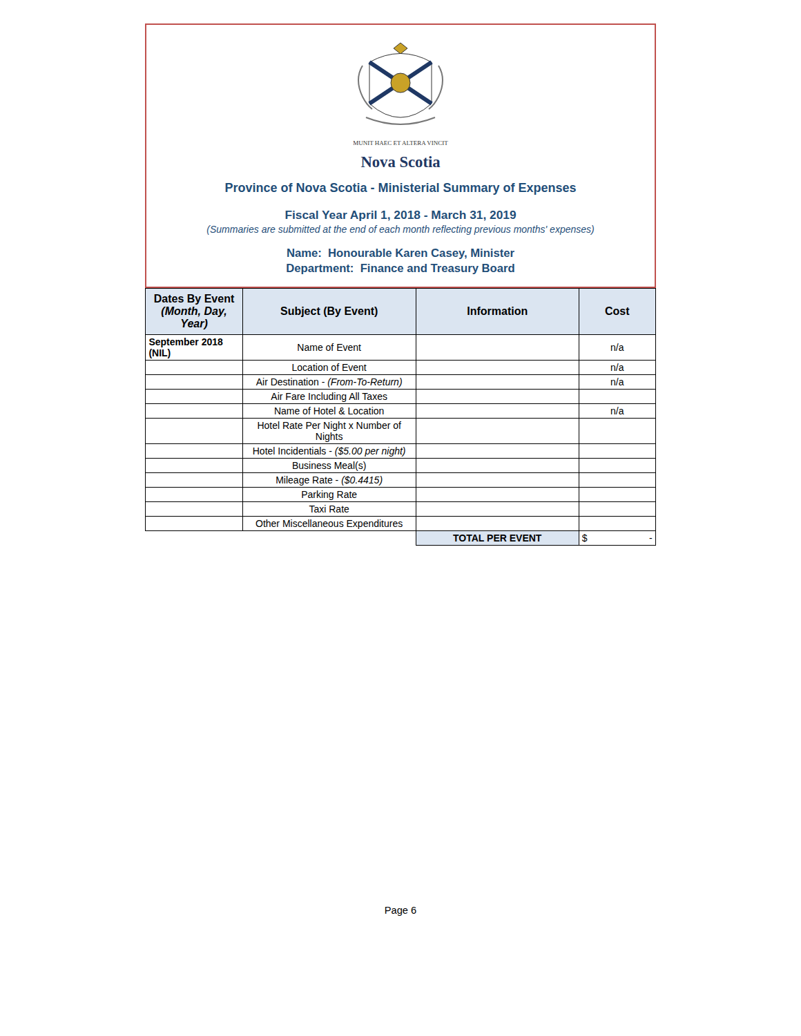Nova Scotia
Province of Nova Scotia - Ministerial Summary of Expenses
Fiscal Year April 1, 2018 - March 31, 2019
(Summaries are submitted at the end of each month reflecting previous months' expenses)
Name: Honourable Karen Casey, Minister
Department: Finance and Treasury Board
| Dates By Event (Month, Day, Year) | Subject (By Event) | Information | Cost |
| --- | --- | --- | --- |
| September 2018 (NIL) | Name of Event | | n/a |
| | Location of Event | | n/a |
| | Air Destination - (From-To-Return) | | n/a |
| | Air Fare Including All Taxes | | |
| | Name of Hotel & Location | | n/a |
| | Hotel Rate Per Night x Number of Nights | | |
| | Hotel Incidentials - ($5.00 per night) | | |
| | Business Meal(s) | | |
| | Mileage Rate - ($0.4415) | | |
| | Parking Rate | | |
| | Taxi Rate | | |
| | Other Miscellaneous Expenditures | | |
| | | TOTAL PER EVENT | $ - |
Page 6